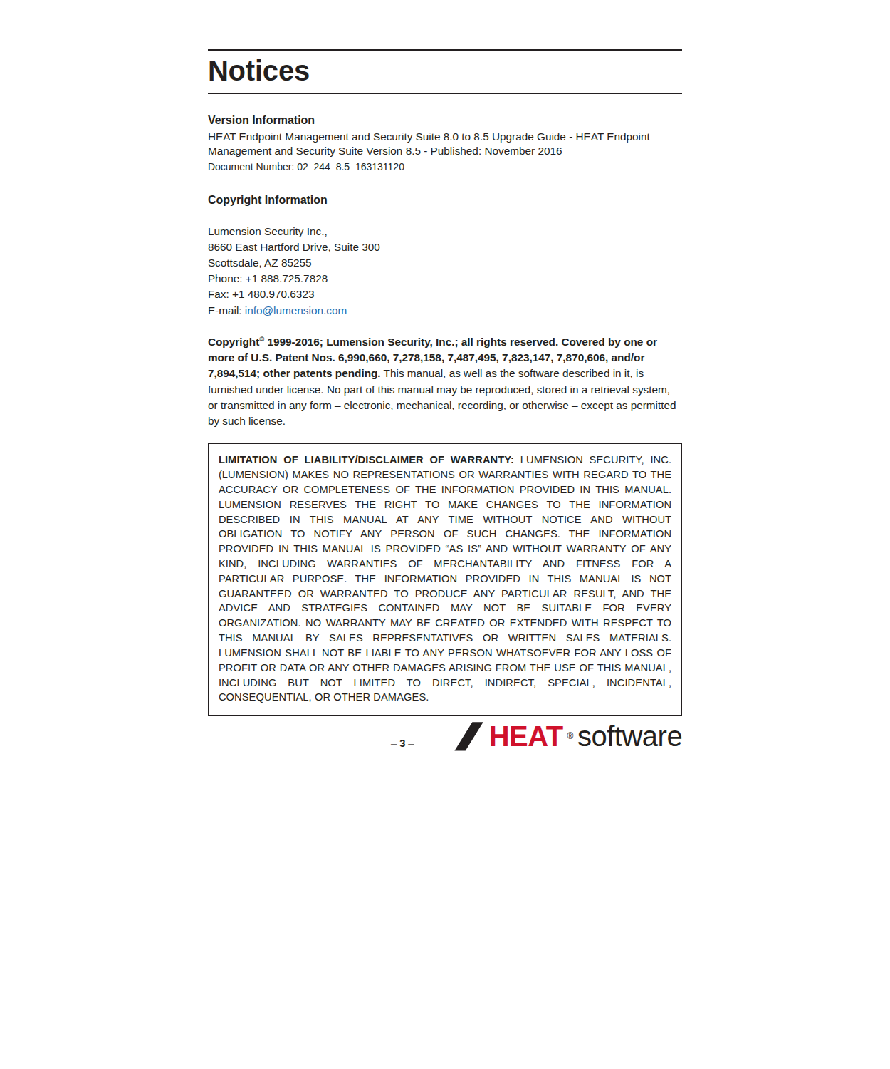Notices
Version Information
HEAT Endpoint Management and Security Suite 8.0 to 8.5 Upgrade Guide - HEAT Endpoint Management and Security Suite Version 8.5 - Published: November 2016
Document Number: 02_244_8.5_163131120
Copyright Information
Lumension Security Inc.,
8660 East Hartford Drive, Suite 300
Scottsdale, AZ 85255
Phone: +1 888.725.7828
Fax: +1 480.970.6323
E-mail: info@lumension.com
Copyright© 1999-2016; Lumension Security, Inc.; all rights reserved. Covered by one or more of U.S. Patent Nos. 6,990,660, 7,278,158, 7,487,495, 7,823,147, 7,870,606, and/or 7,894,514; other patents pending. This manual, as well as the software described in it, is furnished under license. No part of this manual may be reproduced, stored in a retrieval system, or transmitted in any form – electronic, mechanical, recording, or otherwise – except as permitted by such license.
LIMITATION OF LIABILITY/DISCLAIMER OF WARRANTY: Lumension Security, Inc. (Lumension) makes no representations or warranties with regard to the accuracy or completeness of the information provided in this manual. Lumension reserves the right to make changes to the information described in this manual at any time without notice and without obligation to notify any person of such changes. The information provided in this manual is provided “as is” and without warranty of any kind, including warranties of merchantability and fitness for a particular purpose. The information provided in this manual is not guaranteed or warranted to produce any particular result, and the advice and strategies contained may not be suitable for every organization. No warranty may be created or extended with respect to this manual by sales representatives or written sales materials. Lumension shall not be liable to any person whatsoever for any loss of profit or data or any other damages arising from the use of this manual, including but not limited to direct, indirect, special, incidental, consequential, or other damages.
–3–
HEAT®software